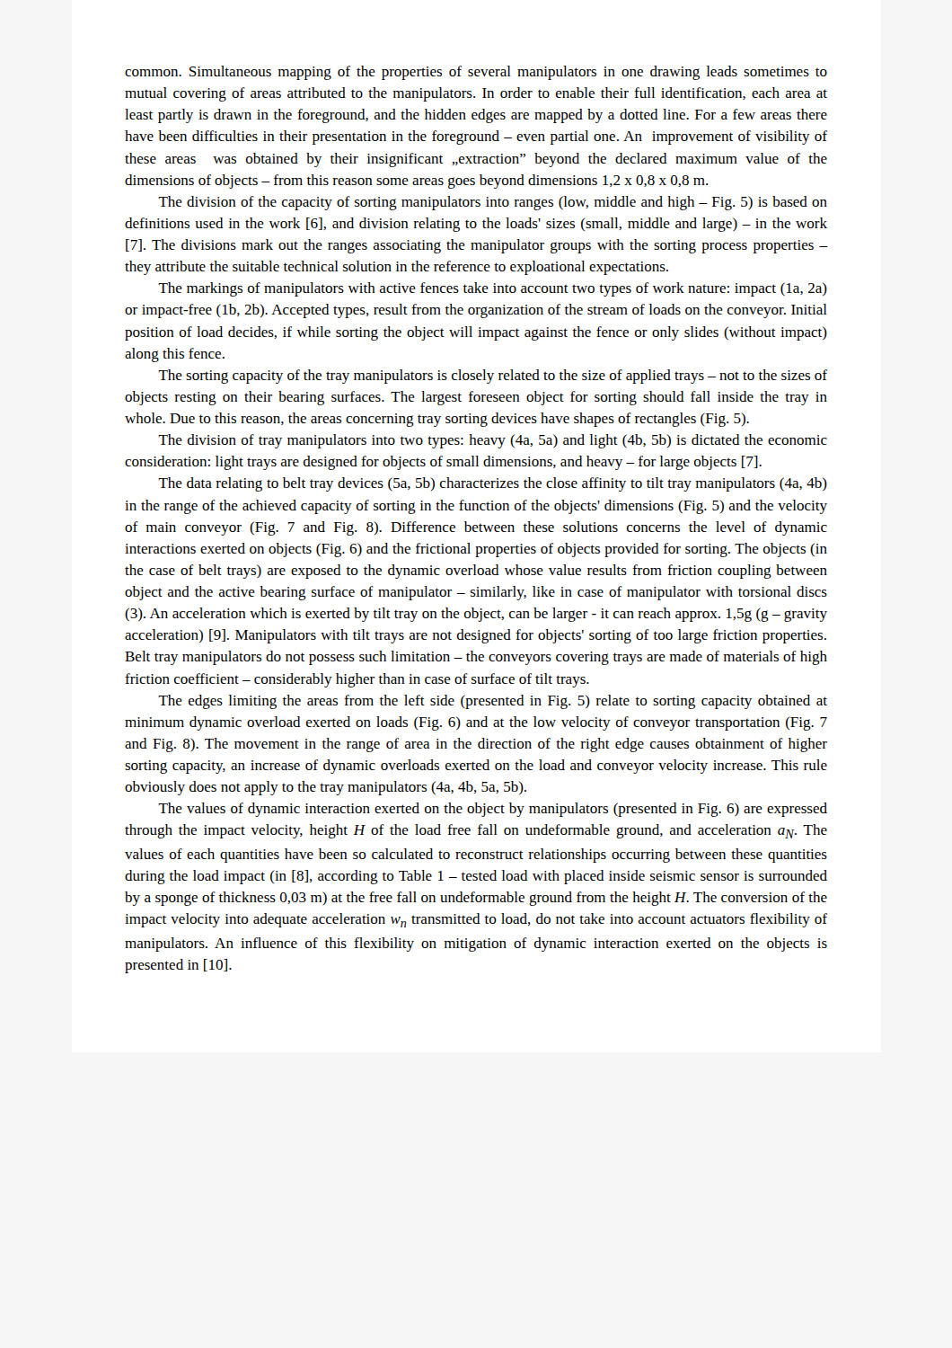common. Simultaneous mapping of the properties of several manipulators in one drawing leads sometimes to mutual covering of areas attributed to the manipulators. In order to enable their full identification, each area at least partly is drawn in the foreground, and the hidden edges are mapped by a dotted line. For a few areas there have been difficulties in their presentation in the foreground – even partial one. An improvement of visibility of these areas was obtained by their insignificant „extraction” beyond the declared maximum value of the dimensions of objects – from this reason some areas goes beyond dimensions 1,2 x 0,8 x 0,8 m.
The division of the capacity of sorting manipulators into ranges (low, middle and high – Fig. 5) is based on definitions used in the work [6], and division relating to the loads' sizes (small, middle and large) – in the work [7]. The divisions mark out the ranges associating the manipulator groups with the sorting process properties – they attribute the suitable technical solution in the reference to exploational expectations.
The markings of manipulators with active fences take into account two types of work nature: impact (1a, 2a) or impact-free (1b, 2b). Accepted types, result from the organization of the stream of loads on the conveyor. Initial position of load decides, if while sorting the object will impact against the fence or only slides (without impact) along this fence.
The sorting capacity of the tray manipulators is closely related to the size of applied trays – not to the sizes of objects resting on their bearing surfaces. The largest foreseen object for sorting should fall inside the tray in whole. Due to this reason, the areas concerning tray sorting devices have shapes of rectangles (Fig. 5).
The division of tray manipulators into two types: heavy (4a, 5a) and light (4b, 5b) is dictated the economic consideration: light trays are designed for objects of small dimensions, and heavy – for large objects [7].
The data relating to belt tray devices (5a, 5b) characterizes the close affinity to tilt tray manipulators (4a, 4b) in the range of the achieved capacity of sorting in the function of the objects' dimensions (Fig. 5) and the velocity of main conveyor (Fig. 7 and Fig. 8). Difference between these solutions concerns the level of dynamic interactions exerted on objects (Fig. 6) and the frictional properties of objects provided for sorting. The objects (in the case of belt trays) are exposed to the dynamic overload whose value results from friction coupling between object and the active bearing surface of manipulator – similarly, like in case of manipulator with torsional discs (3). An acceleration which is exerted by tilt tray on the object, can be larger - it can reach approx. 1,5g (g – gravity acceleration) [9]. Manipulators with tilt trays are not designed for objects' sorting of too large friction properties. Belt tray manipulators do not possess such limitation – the conveyors covering trays are made of materials of high friction coefficient – considerably higher than in case of surface of tilt trays.
The edges limiting the areas from the left side (presented in Fig. 5) relate to sorting capacity obtained at minimum dynamic overload exerted on loads (Fig. 6) and at the low velocity of conveyor transportation (Fig. 7 and Fig. 8). The movement in the range of area in the direction of the right edge causes obtainment of higher sorting capacity, an increase of dynamic overloads exerted on the load and conveyor velocity increase. This rule obviously does not apply to the tray manipulators (4a, 4b, 5a, 5b).
The values of dynamic interaction exerted on the object by manipulators (presented in Fig. 6) are expressed through the impact velocity, height H of the load free fall on undeformable ground, and acceleration aN. The values of each quantities have been so calculated to reconstruct relationships occurring between these quantities during the load impact (in [8], according to Table 1 – tested load with placed inside seismic sensor is surrounded by a sponge of thickness 0,03 m) at the free fall on undeformable ground from the height H. The conversion of the impact velocity into adequate acceleration wn transmitted to load, do not take into account actuators flexibility of manipulators. An influence of this flexibility on mitigation of dynamic interaction exerted on the objects is presented in [10].